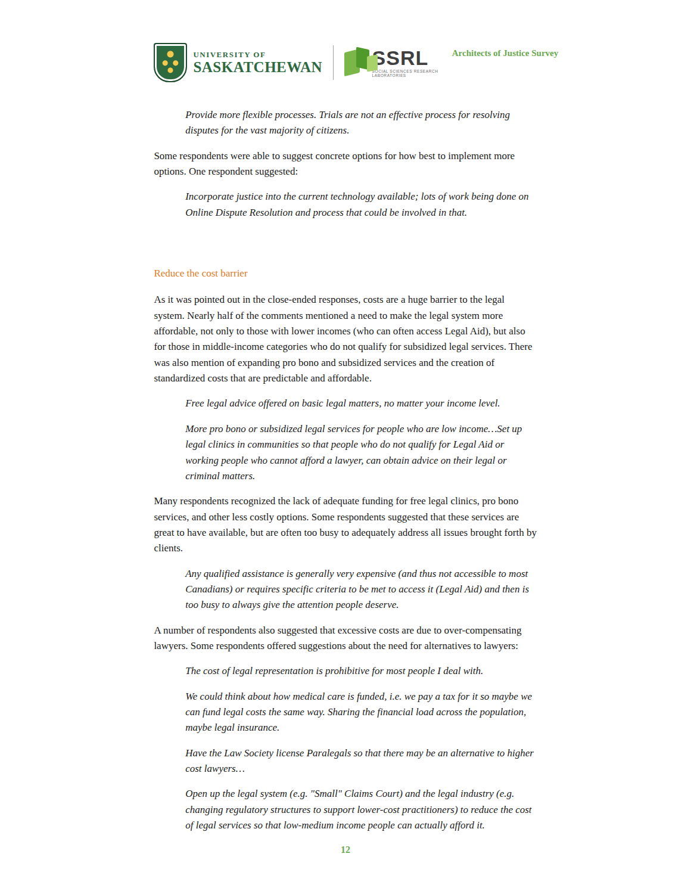UNIVERSITY OF SASKATCHEWAN
SSRL SOCIAL SCIENCES RESEARCH LABORATORIES
Architects of Justice Survey
Provide more flexible processes. Trials are not an effective process for resolving disputes for the vast majority of citizens.
Some respondents were able to suggest concrete options for how best to implement more options. One respondent suggested:
Incorporate justice into the current technology available; lots of work being done on Online Dispute Resolution and process that could be involved in that.
Reduce the cost barrier
As it was pointed out in the close-ended responses, costs are a huge barrier to the legal system. Nearly half of the comments mentioned a need to make the legal system more affordable, not only to those with lower incomes (who can often access Legal Aid), but also for those in middle-income categories who do not qualify for subsidized legal services. There was also mention of expanding pro bono and subsidized services and the creation of standardized costs that are predictable and affordable.
Free legal advice offered on basic legal matters, no matter your income level.
More pro bono or subsidized legal services for people who are low income…Set up legal clinics in communities so that people who do not qualify for Legal Aid or working people who cannot afford a lawyer, can obtain advice on their legal or criminal matters.
Many respondents recognized the lack of adequate funding for free legal clinics, pro bono services, and other less costly options. Some respondents suggested that these services are great to have available, but are often too busy to adequately address all issues brought forth by clients.
Any qualified assistance is generally very expensive (and thus not accessible to most Canadians) or requires specific criteria to be met to access it (Legal Aid) and then is too busy to always give the attention people deserve.
A number of respondents also suggested that excessive costs are due to over-compensating lawyers. Some respondents offered suggestions about the need for alternatives to lawyers:
The cost of legal representation is prohibitive for most people I deal with.
We could think about how medical care is funded, i.e. we pay a tax for it so maybe we can fund legal costs the same way. Sharing the financial load across the population, maybe legal insurance.
Have the Law Society license Paralegals so that there may be an alternative to higher cost lawyers…
Open up the legal system (e.g. "Small" Claims Court) and the legal industry (e.g. changing regulatory structures to support lower-cost practitioners) to reduce the cost of legal services so that low-medium income people can actually afford it.
12